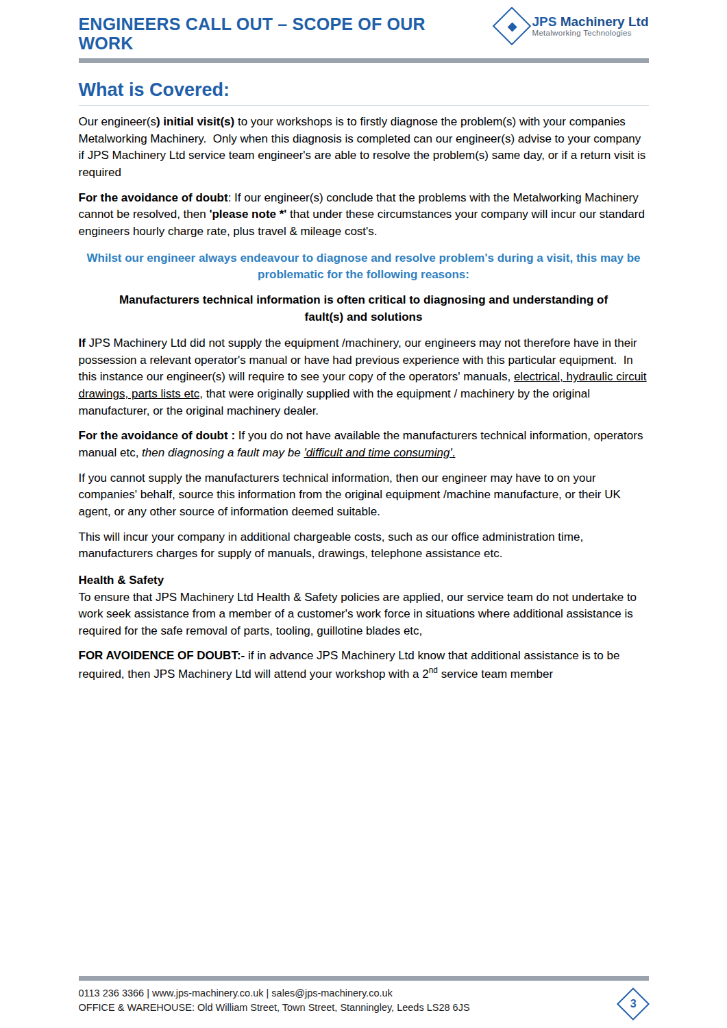ENGINEERS CALL OUT – SCOPE OF OUR WORK
◆
JPS Machinery Ltd
Metalworking Technologies
What is Covered:
Our engineer(s) initial visit(s) to your workshops is to firstly diagnose the problem(s) with your companies Metalworking Machinery. Only when this diagnosis is completed can our engineer(s) advise to your company if JPS Machinery Ltd service team engineer's are able to resolve the problem(s) same day, or if a return visit is required
For the avoidance of doubt: If our engineer(s) conclude that the problems with the Metalworking Machinery cannot be resolved, then 'please note *' that under these circumstances your company will incur our standard engineers hourly charge rate, plus travel & mileage cost's.
Whilst our engineer always endeavour to diagnose and resolve problem's during a visit, this may be problematic for the following reasons:
Manufacturers technical information is often critical to diagnosing and understanding of fault(s) and solutions
If JPS Machinery Ltd did not supply the equipment /machinery, our engineers may not therefore have in their possession a relevant operator's manual or have had previous experience with this particular equipment. In this instance our engineer(s) will require to see your copy of the operators' manuals, electrical, hydraulic circuit drawings, parts lists etc, that were originally supplied with the equipment / machinery by the original manufacturer, or the original machinery dealer.
For the avoidance of doubt : If you do not have available the manufacturers technical information, operators manual etc, then diagnosing a fault may be 'difficult and time consuming'.
If you cannot supply the manufacturers technical information, then our engineer may have to on your companies' behalf, source this information from the original equipment /machine manufacture, or their UK agent, or any other source of information deemed suitable.
This will incur your company in additional chargeable costs, such as our office administration time, manufacturers charges for supply of manuals, drawings, telephone assistance etc.
Health & Safety
To ensure that JPS Machinery Ltd Health & Safety policies are applied, our service team do not undertake to work seek assistance from a member of a customer's work force in situations where additional assistance is required for the safe removal of parts, tooling, guillotine blades etc,
FOR AVOIDENCE OF DOUBT:- if in advance JPS Machinery Ltd know that additional assistance is to be required, then JPS Machinery Ltd will attend your workshop with a 2nd service team member
0113 236 3366 | www.jps-machinery.co.uk | sales@jps-machinery.co.uk
OFFICE & WAREHOUSE: Old William Street, Town Street, Stanningley, Leeds LS28 6JS
3